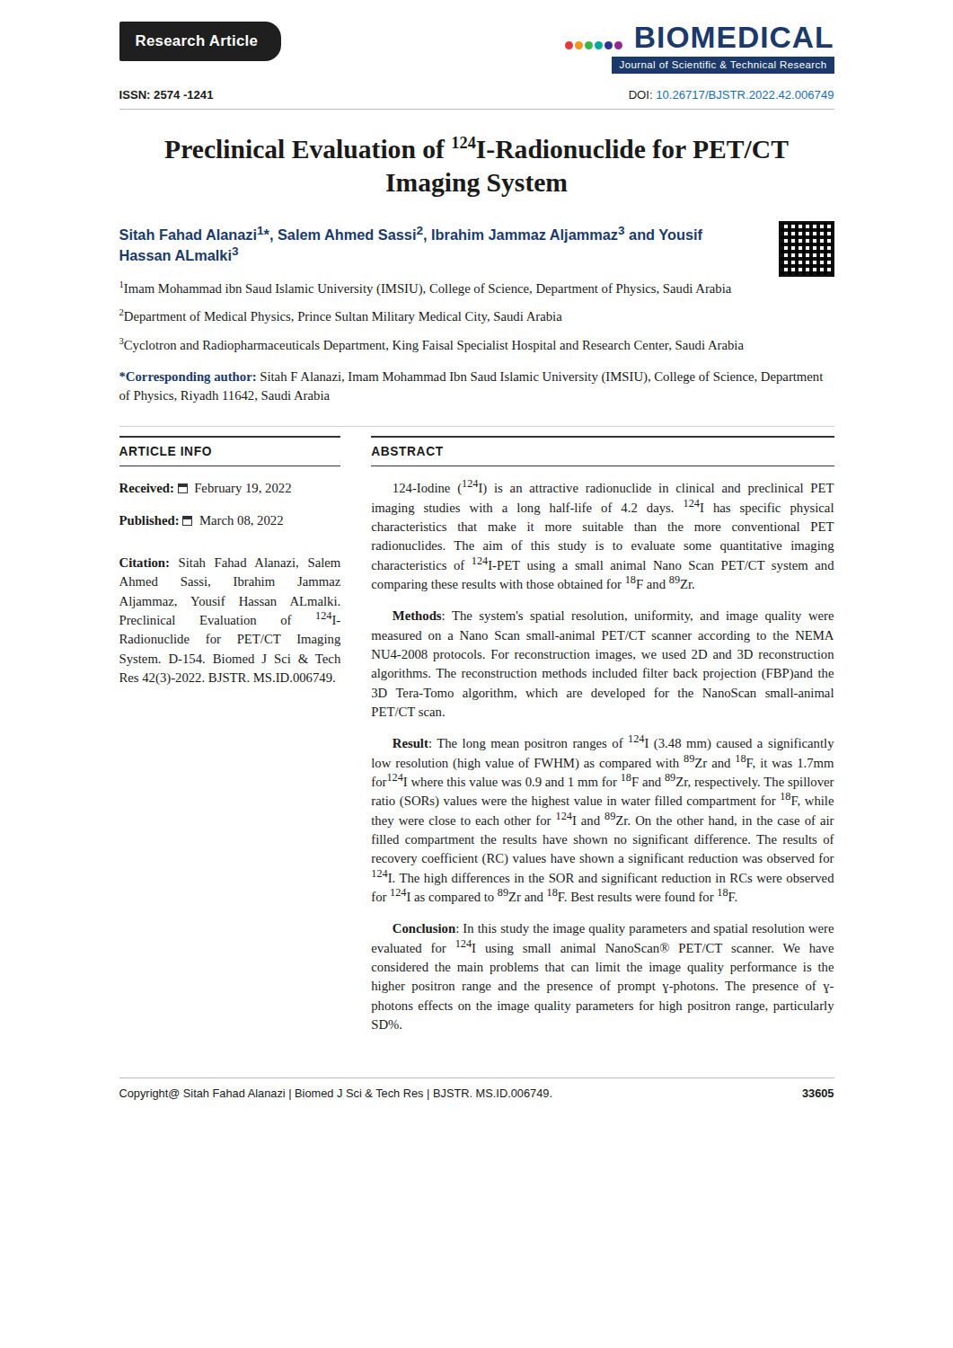Research Article
BIOMEDICAL
Journal of Scientific & Technical Research
ISSN: 2574 -1241
DOI: 10.26717/BJSTR.2022.42.006749
Preclinical Evaluation of 124I-Radionuclide for PET/CT Imaging System
Sitah Fahad Alanazi1*, Salem Ahmed Sassi2, Ibrahim Jammaz Aljammaz3 and Yousif Hassan ALmalki3
1Imam Mohammad ibn Saud Islamic University (IMSIU), College of Science, Department of Physics, Saudi Arabia
2Department of Medical Physics, Prince Sultan Military Medical City, Saudi Arabia
3Cyclotron and Radiopharmaceuticals Department, King Faisal Specialist Hospital and Research Center, Saudi Arabia
*Corresponding author: Sitah F Alanazi, Imam Mohammad Ibn Saud Islamic University (IMSIU), College of Science, Department of Physics, Riyadh 11642, Saudi Arabia
ARTICLE INFO
Received: February 19, 2022
Published: March 08, 2022
Citation: Sitah Fahad Alanazi, Salem Ahmed Sassi, Ibrahim Jammaz Aljammaz, Yousif Hassan ALmalki. Preclinical Evaluation of 124I-Radionuclide for PET/CT Imaging System. D-154. Biomed J Sci & Tech Res 42(3)-2022. BJSTR. MS.ID.006749.
ABSTRACT
124-Iodine (124I) is an attractive radionuclide in clinical and preclinical PET imaging studies with a long half-life of 4.2 days. 124I has specific physical characteristics that make it more suitable than the more conventional PET radionuclides. The aim of this study is to evaluate some quantitative imaging characteristics of 124I-PET using a small animal Nano Scan PET/CT system and comparing these results with those obtained for 18F and 89Zr.
Methods: The system's spatial resolution, uniformity, and image quality were measured on a Nano Scan small-animal PET/CT scanner according to the NEMA NU4-2008 protocols. For reconstruction images, we used 2D and 3D reconstruction algorithms. The reconstruction methods included filter back projection (FBP)and the 3D Tera-Tomo algorithm, which are developed for the NanoScan small-animal PET/CT scan.
Result: The long mean positron ranges of 124I (3.48 mm) caused a significantly low resolution (high value of FWHM) as compared with 89Zr and 18F, it was 1.7mm for124I where this value was 0.9 and 1 mm for 18F and 89Zr, respectively. The spillover ratio (SORs) values were the highest value in water filled compartment for 18F, while they were close to each other for 124I and 89Zr. On the other hand, in the case of air filled compartment the results have shown no significant difference. The results of recovery coefficient (RC) values have shown a significant reduction was observed for 124I. The high differences in the SOR and significant reduction in RCs were observed for 124I as compared to 89Zr and 18F. Best results were found for 18F.
Conclusion: In this study the image quality parameters and spatial resolution were evaluated for 124I using small animal NanoScan® PET/CT scanner. We have considered the main problems that can limit the image quality performance is the higher positron range and the presence of prompt ɣ-photons. The presence of ɣ-photons effects on the image quality parameters for high positron range, particularly SD%.
Copyright@ Sitah Fahad Alanazi | Biomed J Sci & Tech Res | BJSTR. MS.ID.006749.
33605